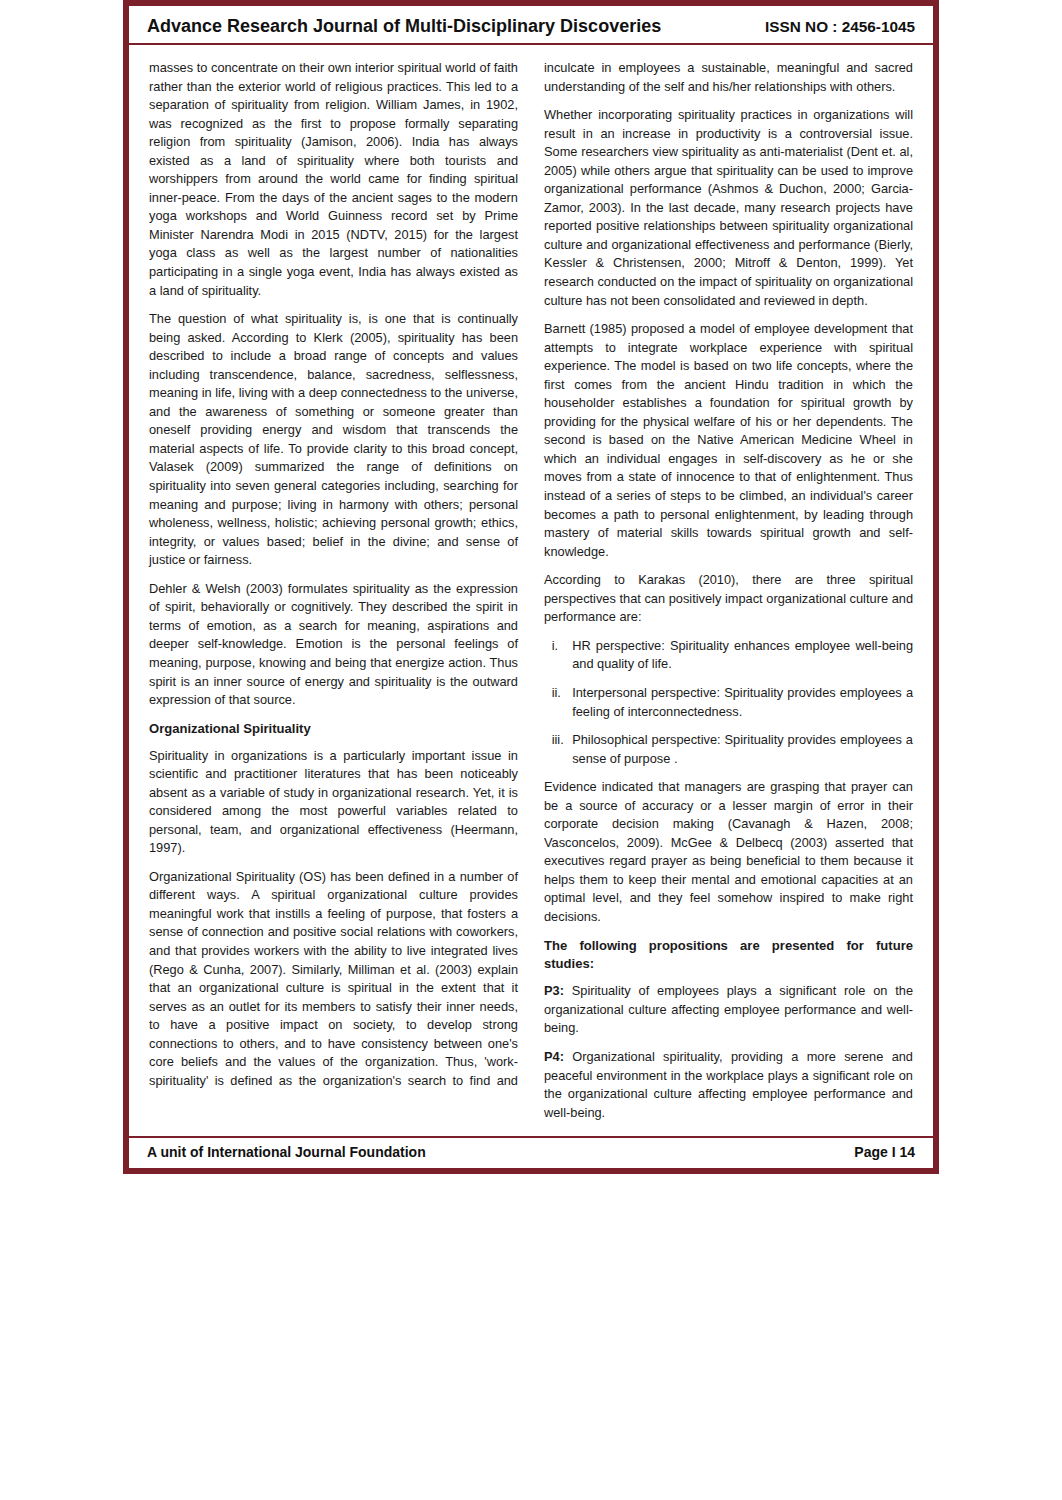Advance Research Journal of Multi-Disciplinary Discoveries
ISSN NO : 2456-1045
masses to concentrate on their own interior spiritual world of faith rather than the exterior world of religious practices. This led to a separation of spirituality from religion. William James, in 1902, was recognized as the first to propose formally separating religion from spirituality (Jamison, 2006). India has always existed as a land of spirituality where both tourists and worshippers from around the world came for finding spiritual inner-peace. From the days of the ancient sages to the modern yoga workshops and World Guinness record set by Prime Minister Narendra Modi in 2015 (NDTV, 2015) for the largest yoga class as well as the largest number of nationalities participating in a single yoga event, India has always existed as a land of spirituality.
The question of what spirituality is, is one that is continually being asked. According to Klerk (2005), spirituality has been described to include a broad range of concepts and values including transcendence, balance, sacredness, selflessness, meaning in life, living with a deep connectedness to the universe, and the awareness of something or someone greater than oneself providing energy and wisdom that transcends the material aspects of life. To provide clarity to this broad concept, Valasek (2009) summarized the range of definitions on spirituality into seven general categories including, searching for meaning and purpose; living in harmony with others; personal wholeness, wellness, holistic; achieving personal growth; ethics, integrity, or values based; belief in the divine; and sense of justice or fairness.
Dehler & Welsh (2003) formulates spirituality as the expression of spirit, behaviorally or cognitively. They described the spirit in terms of emotion, as a search for meaning, aspirations and deeper self-knowledge. Emotion is the personal feelings of meaning, purpose, knowing and being that energize action. Thus spirit is an inner source of energy and spirituality is the outward expression of that source.
Organizational Spirituality
Spirituality in organizations is a particularly important issue in scientific and practitioner literatures that has been noticeably absent as a variable of study in organizational research. Yet, it is considered among the most powerful variables related to personal, team, and organizational effectiveness (Heermann, 1997).
Organizational Spirituality (OS) has been defined in a number of different ways. A spiritual organizational culture provides meaningful work that instills a feeling of purpose, that fosters a sense of connection and positive social relations with coworkers, and that provides workers with the ability to live integrated lives (Rego & Cunha, 2007). Similarly, Milliman et al. (2003) explain that an organizational culture is spiritual in the extent that it serves as an outlet for its members to satisfy their inner needs, to have a positive impact on society, to develop strong connections to others, and to have consistency between one's core beliefs and the values of the organization. Thus, 'work-spirituality' is defined as the organization's search to find and inculcate in employees a sustainable, meaningful and sacred understanding of the self and his/her relationships with others.
Whether incorporating spirituality practices in organizations will result in an increase in productivity is a controversial issue. Some researchers view spirituality as anti-materialist (Dent et. al, 2005) while others argue that spirituality can be used to improve organizational performance (Ashmos & Duchon, 2000; Garcia-Zamor, 2003). In the last decade, many research projects have reported positive relationships between spirituality organizational culture and organizational effectiveness and performance (Bierly, Kessler & Christensen, 2000; Mitroff & Denton, 1999). Yet research conducted on the impact of spirituality on organizational culture has not been consolidated and reviewed in depth.
Barnett (1985) proposed a model of employee development that attempts to integrate workplace experience with spiritual experience. The model is based on two life concepts, where the first comes from the ancient Hindu tradition in which the householder establishes a foundation for spiritual growth by providing for the physical welfare of his or her dependents. The second is based on the Native American Medicine Wheel in which an individual engages in self-discovery as he or she moves from a state of innocence to that of enlightenment. Thus instead of a series of steps to be climbed, an individual's career becomes a path to personal enlightenment, by leading through mastery of material skills towards spiritual growth and self-knowledge.
According to Karakas (2010), there are three spiritual perspectives that can positively impact organizational culture and performance are:
i. HR perspective: Spirituality enhances employee well-being and quality of life.
ii. Interpersonal perspective: Spirituality provides employees a feeling of interconnectedness.
iii. Philosophical perspective: Spirituality provides employees a sense of purpose .
Evidence indicated that managers are grasping that prayer can be a source of accuracy or a lesser margin of error in their corporate decision making (Cavanagh & Hazen, 2008; Vasconcelos, 2009). McGee & Delbecq (2003) asserted that executives regard prayer as being beneficial to them because it helps them to keep their mental and emotional capacities at an optimal level, and they feel somehow inspired to make right decisions.
The following propositions are presented for future studies:
P3: Spirituality of employees plays a significant role on the organizational culture affecting employee performance and well-being.
P4: Organizational spirituality, providing a more serene and peaceful environment in the workplace plays a significant role on the organizational culture affecting employee performance and well-being.
A unit of International Journal Foundation
Page I 14